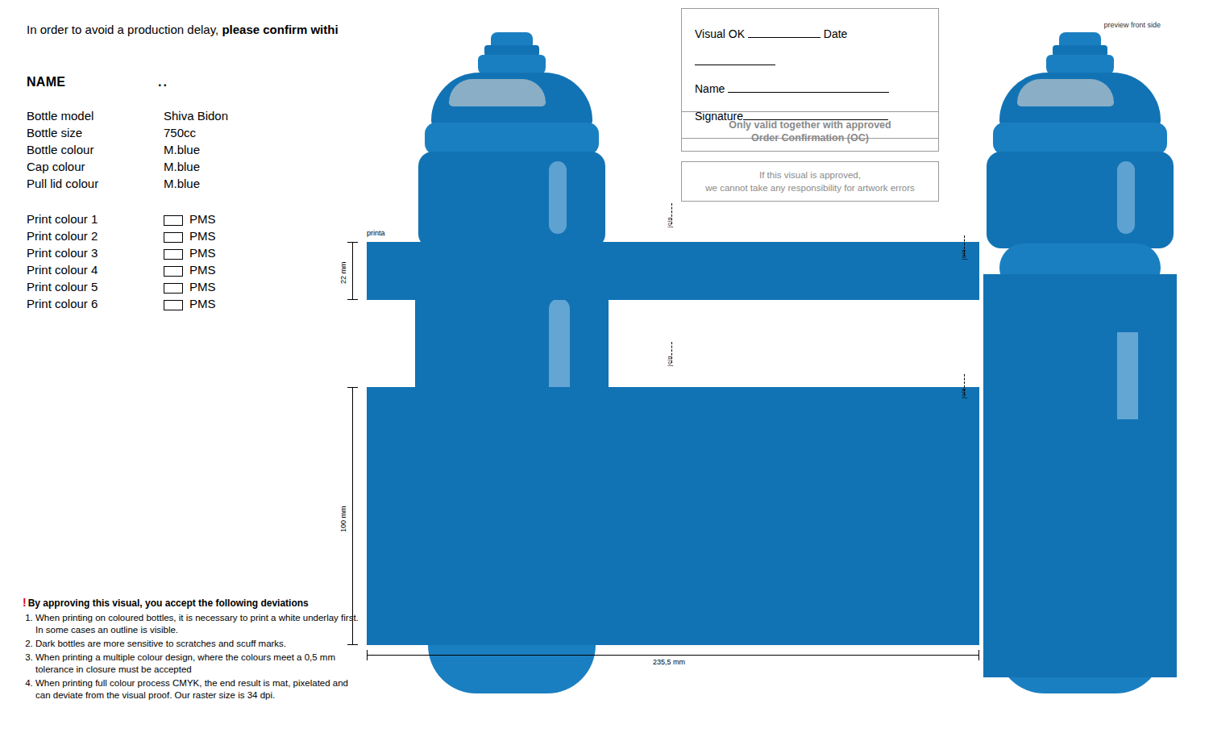In order to avoid a production delay, please confirm withi
NAME ..
| Bottle model | Shiva Bidon |
| Bottle size | 750cc |
| Bottle colour | M.blue |
| Cap colour | M.blue |
| Pull lid colour | M.blue |
| Print colour 1 | PMS |
| Print colour 2 | PMS |
| Print colour 3 | PMS |
| Print colour 4 | PMS |
| Print colour 5 | PMS |
| Print colour 6 | PMS |
!By approving this visual, you accept the following deviations
When printing on coloured bottles, it is necessary to print a white underlay first. In some cases an outline is visible.
Dark bottles are more sensitive to scratches and scuff marks.
When printing a multiple colour design, where the colours meet a 0,5 mm tolerance in closure must be accepted
When printing full colour process CMYK, the end result is mat, pixelated and can deviate from the visual proof. Our raster size is 34 dpi.
printa
22 mm
100 mm
235,5 mm
join
join
Visual OK Date
Name
Signature
Only valid together with approved
Order Confirmation (OC)
If this visual is approved,
we cannot take any responsibility for artwork errors
preview front side
join
join